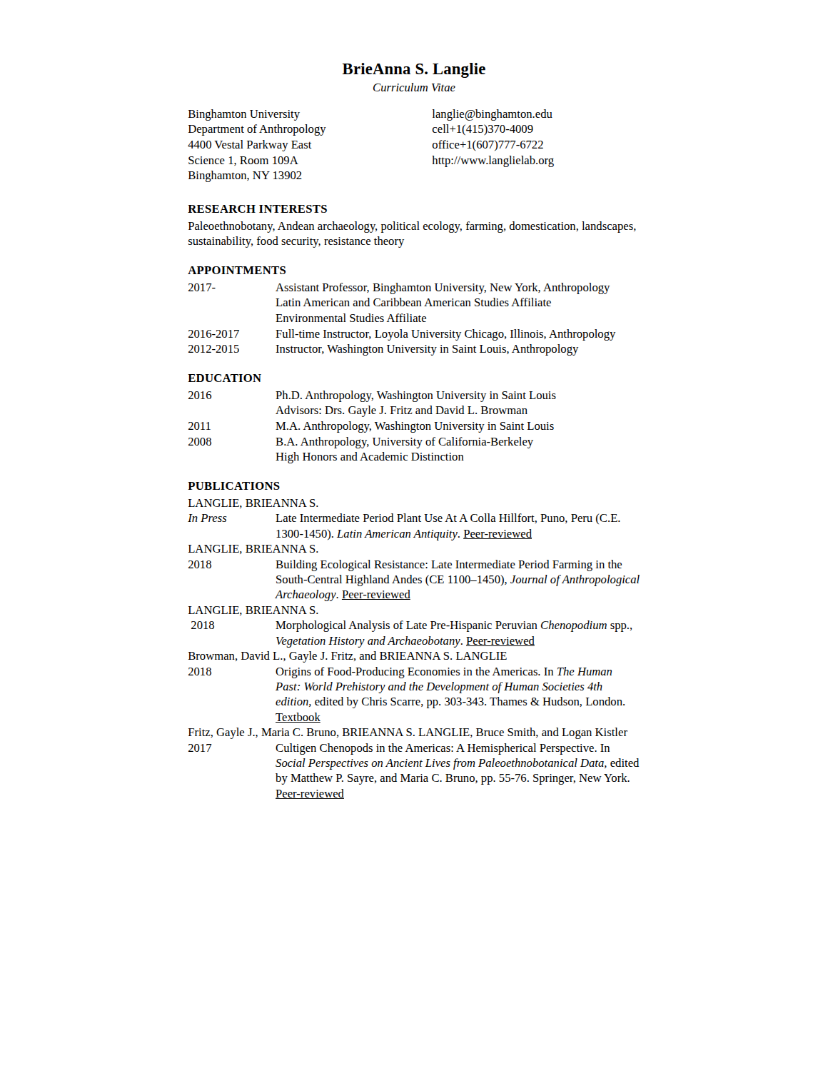BrieAnna S. Langlie
Curriculum Vitae
| Binghamton University | langlie@binghamton.edu |
| Department of Anthropology | cell+1(415)370-4009 |
| 4400 Vestal Parkway East | office+1(607)777-6722 |
| Science 1, Room 109A | http://www.langlielab.org |
| Binghamton, NY 13902 | |
RESEARCH INTERESTS
Paleoethnobotany, Andean archaeology, political ecology, farming, domestication, landscapes, sustainability, food security, resistance theory
APPOINTMENTS
| 2017- | Assistant Professor, Binghamton University, New York, Anthropology |
| | Latin American and Caribbean American Studies Affiliate |
| | Environmental Studies Affiliate |
| 2016-2017 | Full-time Instructor, Loyola University Chicago, Illinois, Anthropology |
| 2012-2015 | Instructor, Washington University in Saint Louis, Anthropology |
EDUCATION
| 2016 | Ph.D. Anthropology, Washington University in Saint Louis |
| | Advisors: Drs. Gayle J. Fritz and David L. Browman |
| 2011 | M.A. Anthropology, Washington University in Saint Louis |
| 2008 | B.A. Anthropology, University of California-Berkeley |
| | High Honors and Academic Distinction |
PUBLICATIONS
LANGLIE, BRIEANNA S.
| In Press | Late Intermediate Period Plant Use At A Colla Hillfort, Puno, Peru (C.E. 1300-1450). Latin American Antiquity . Peer-reviewed |
LANGLIE, BRIEANNA S.
| 2018 | Building Ecological Resistance: Late Intermediate Period Farming in the South-Central Highland Andes (CE 1100–1450), Journal of Anthropological Archaeology . Peer-reviewed |
LANGLIE, BRIEANNA S.
| 2018 | Morphological Analysis of Late Pre-Hispanic Peruvian Chenopodium spp., Vegetation History and Archaeobotany . Peer-reviewed |
Browman, David L., Gayle J. Fritz, and BRIEANNA S. LANGLIE
| 2018 | Origins of Food-Producing Economies in the Americas. In The Human Past: World Prehistory and the Development of Human Societies 4th edition, edited by Chris Scarre, pp. 303-343. Thames & Hudson, London. Textbook |
Fritz, Gayle J., Maria C. Bruno, BRIEANNA S. LANGLIE, Bruce Smith, and Logan Kistler
| 2017 | Cultigen Chenopods in the Americas: A Hemispherical Perspective. In Social Perspectives on Ancient Lives from Paleoethnobotanical Data, edited by Matthew P. Sayre, and Maria C. Bruno , pp. 55-76. Springer, New York. Peer-reviewed |